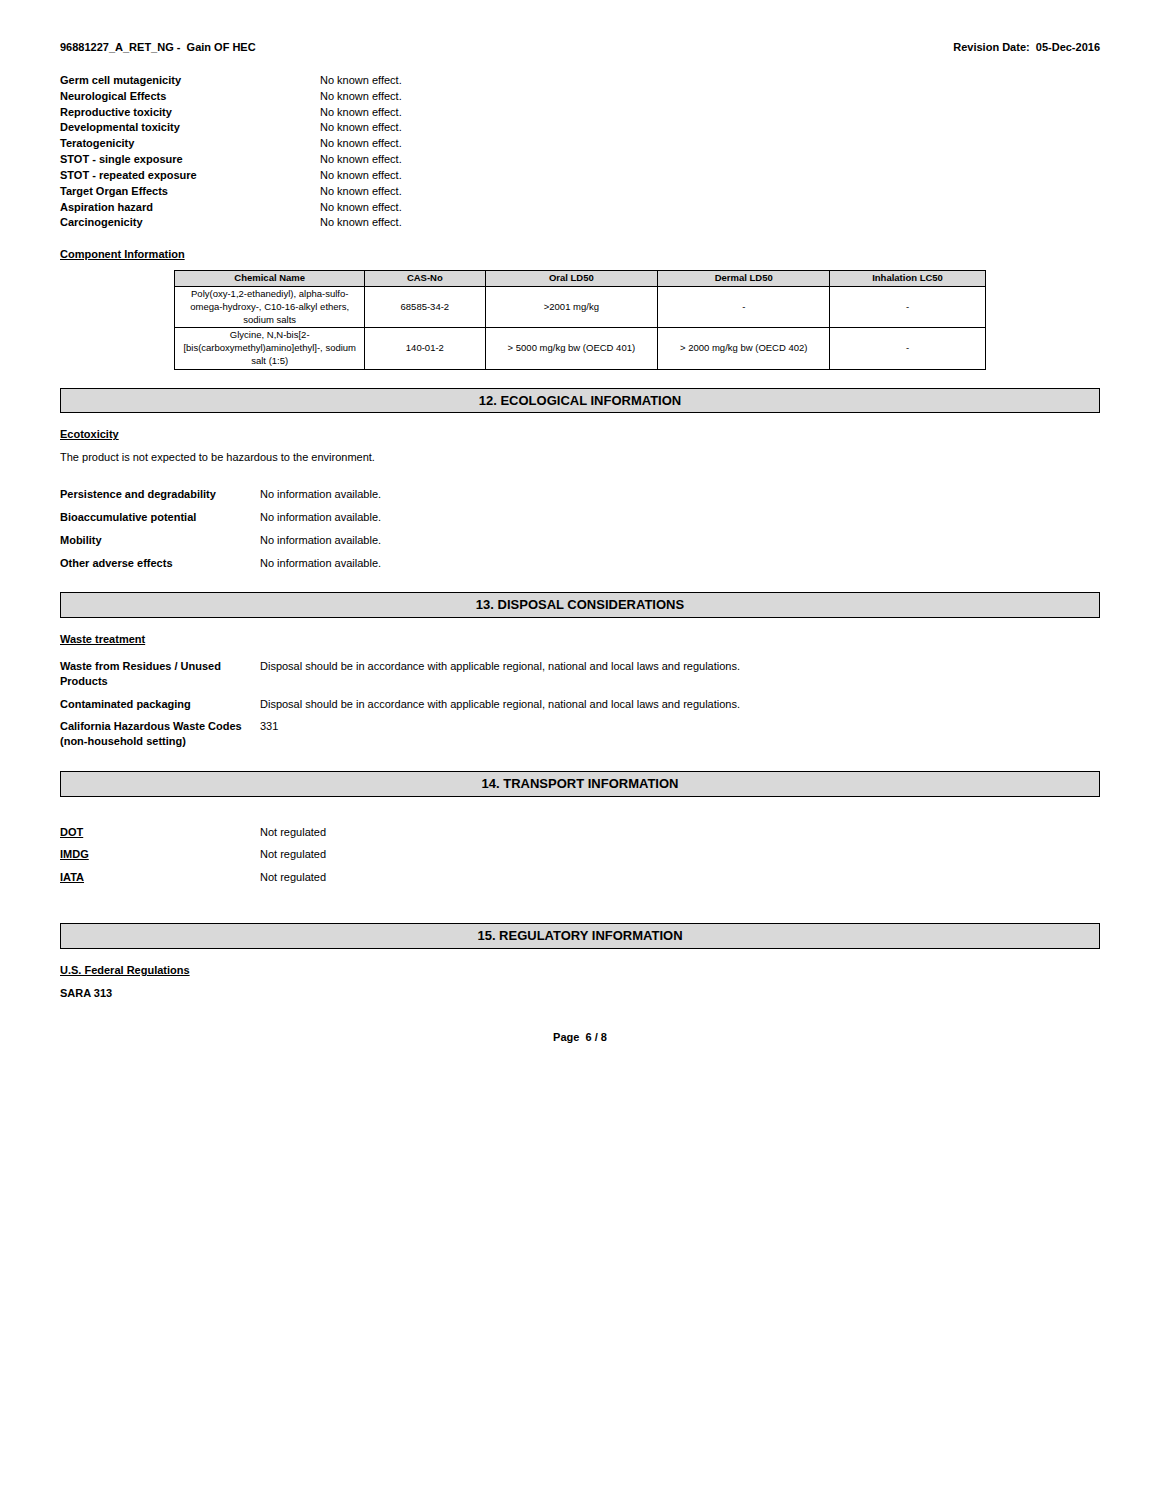96881227_A_RET_NG - Gain OF HEC
Revision Date: 05-Dec-2016
| Germ cell mutagenicity | No known effect. |
| Neurological Effects | No known effect. |
| Reproductive toxicity | No known effect. |
| Developmental toxicity | No known effect. |
| Teratogenicity | No known effect. |
| STOT - single exposure | No known effect. |
| STOT - repeated exposure | No known effect. |
| Target Organ Effects | No known effect. |
| Aspiration hazard | No known effect. |
| Carcinogenicity | No known effect. |
Component Information
| Chemical Name | CAS-No | Oral LD50 | Dermal LD50 | Inhalation LC50 |
| --- | --- | --- | --- | --- |
| Poly(oxy-1,2-ethanediyl), alpha-sulfo-omega-hydroxy-, C10-16-alkyl ethers, sodium salts | 68585-34-2 | >2001 mg/kg | - | - |
| Glycine, N,N-bis[2-[bis(carboxymethyl)amino]ethyl]-, sodium salt (1:5) | 140-01-2 | > 5000 mg/kg bw (OECD 401) | > 2000 mg/kg bw (OECD 402) | - |
12. ECOLOGICAL INFORMATION
Ecotoxicity
The product is not expected to be hazardous to the environment.
| Persistence and degradability | No information available. |
| Bioaccumulative potential | No information available. |
| Mobility | No information available. |
| Other adverse effects | No information available. |
13. DISPOSAL CONSIDERATIONS
Waste treatment
| Waste from Residues / Unused Products | Disposal should be in accordance with applicable regional, national and local laws and regulations. |
| Contaminated packaging | Disposal should be in accordance with applicable regional, national and local laws and regulations. |
| California Hazardous Waste Codes (non-household setting) | 331 |
14. TRANSPORT INFORMATION
| DOT | Not regulated |
| IMDG | Not regulated |
| IATA | Not regulated |
15. REGULATORY INFORMATION
U.S. Federal Regulations
SARA 313
Page 6 / 8